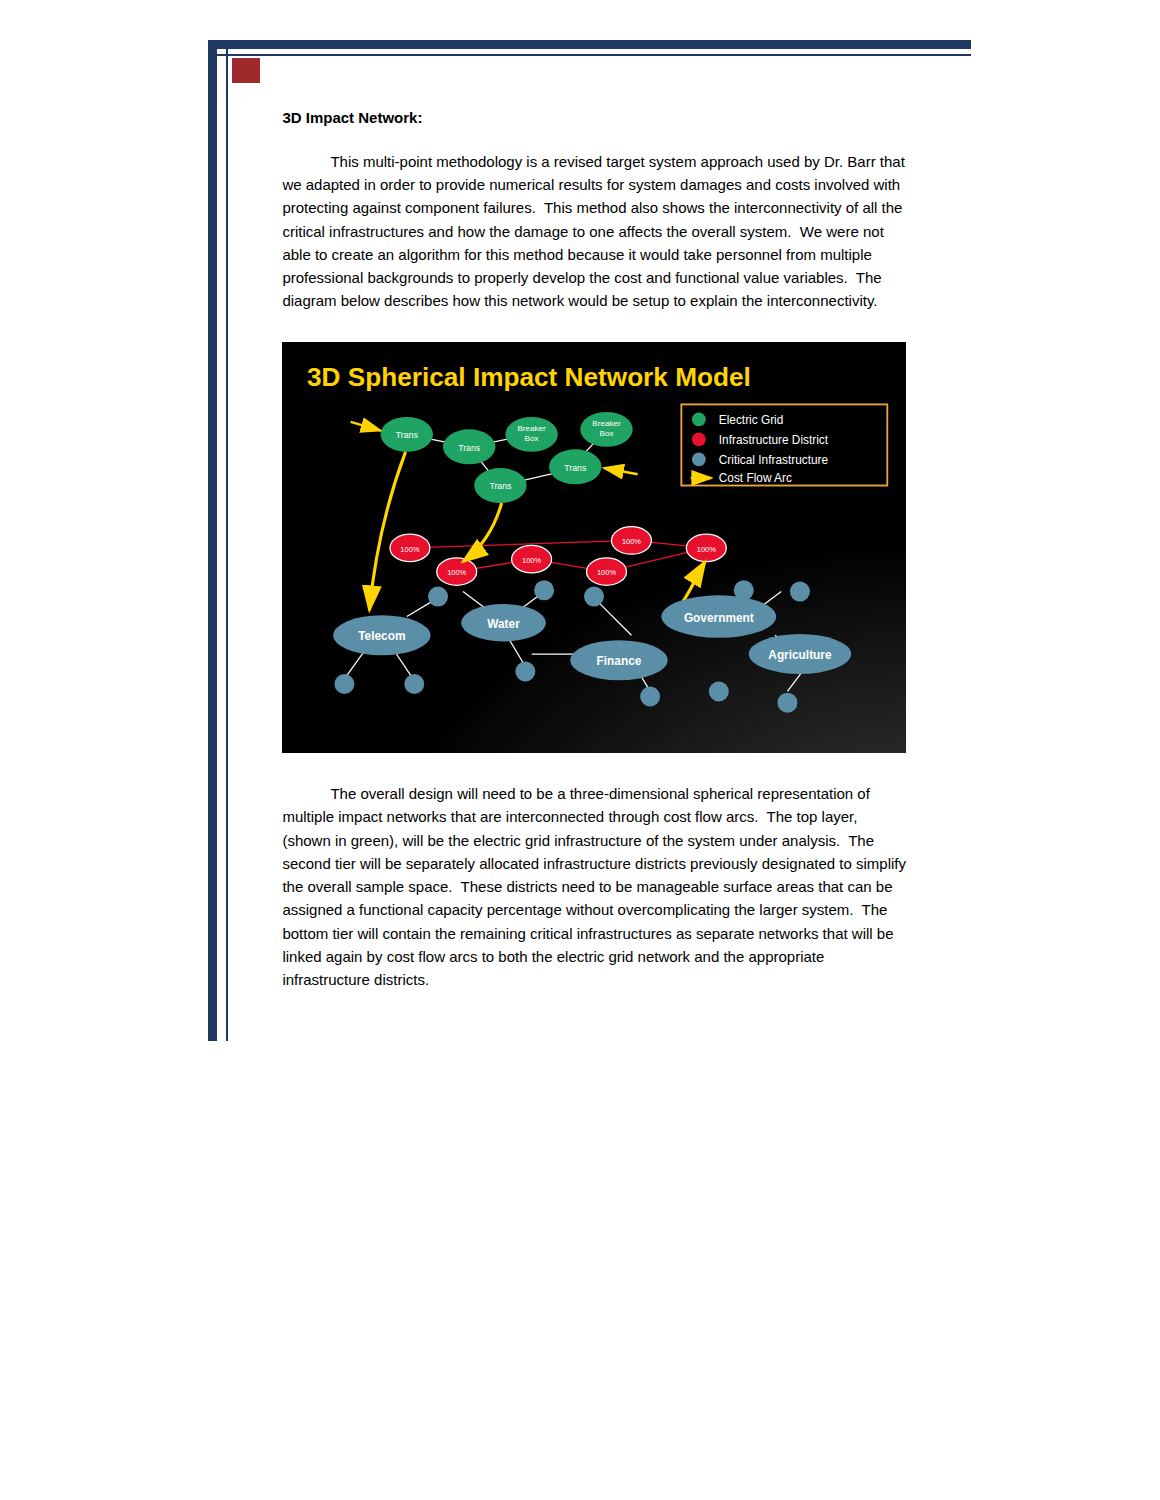3D Impact Network:
This multi-point methodology is a revised target system approach used by Dr. Barr that we adapted in order to provide numerical results for system damages and costs involved with protecting against component failures. This method also shows the interconnectivity of all the critical infrastructures and how the damage to one affects the overall system. We were not able to create an algorithm for this method because it would take personnel from multiple professional backgrounds to properly develop the cost and functional value variables. The diagram below describes how this network would be setup to explain the interconnectivity.
3D Spherical Impact Network Model Electric Grid Infrastructure District Critical Infrastructure Cost Flow Arc Trans Trans Breaker Box Breaker Box Trans Trans 100% 100% 100% 100% 100% 100% Telecom Water Finance Government Agriculture
The overall design will need to be a three-dimensional spherical representation of multiple impact networks that are interconnected through cost flow arcs. The top layer, (shown in green), will be the electric grid infrastructure of the system under analysis. The second tier will be separately allocated infrastructure districts previously designated to simplify the overall sample space. These districts need to be manageable surface areas that can be assigned a functional capacity percentage without overcomplicating the larger system. The bottom tier will contain the remaining critical infrastructures as separate networks that will be linked again by cost flow arcs to both the electric grid network and the appropriate infrastructure districts.